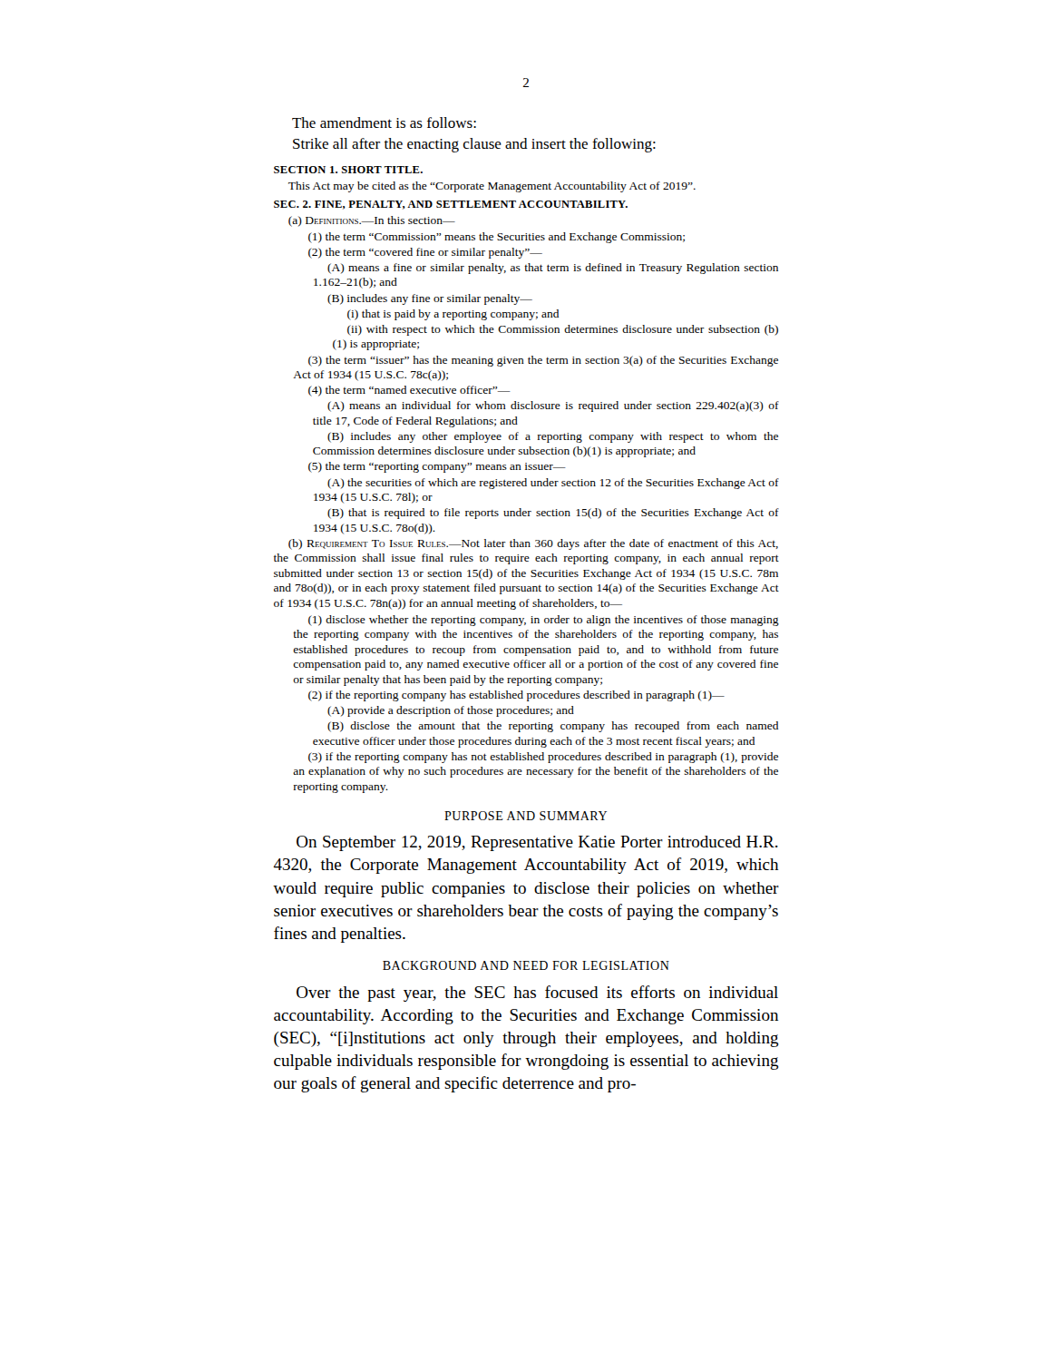2
The amendment is as follows:
Strike all after the enacting clause and insert the following:
SECTION 1. SHORT TITLE.
This Act may be cited as the “Corporate Management Accountability Act of 2019”.
SEC. 2. FINE, PENALTY, AND SETTLEMENT ACCOUNTABILITY.
(a) Definitions.—In this section—
(1) the term “Commission” means the Securities and Exchange Commission;
(2) the term “covered fine or similar penalty”—
(A) means a fine or similar penalty, as that term is defined in Treasury Regulation section 1.162–21(b); and
(B) includes any fine or similar penalty—
(i) that is paid by a reporting company; and
(ii) with respect to which the Commission determines disclosure under subsection (b)(1) is appropriate;
(3) the term “issuer” has the meaning given the term in section 3(a) of the Securities Exchange Act of 1934 (15 U.S.C. 78c(a));
(4) the term “named executive officer”—
(A) means an individual for whom disclosure is required under section 229.402(a)(3) of title 17, Code of Federal Regulations; and
(B) includes any other employee of a reporting company with respect to whom the Commission determines disclosure under subsection (b)(1) is appropriate; and
(5) the term “reporting company” means an issuer—
(A) the securities of which are registered under section 12 of the Securities Exchange Act of 1934 (15 U.S.C. 78l); or
(B) that is required to file reports under section 15(d) of the Securities Exchange Act of 1934 (15 U.S.C. 78o(d)).
(b) Requirement To Issue Rules.—Not later than 360 days after the date of enactment of this Act, the Commission shall issue final rules to require each reporting company, in each annual report submitted under section 13 or section 15(d) of the Securities Exchange Act of 1934 (15 U.S.C. 78m and 78o(d)), or in each proxy statement filed pursuant to section 14(a) of the Securities Exchange Act of 1934 (15 U.S.C. 78n(a)) for an annual meeting of shareholders, to—
(1) disclose whether the reporting company, in order to align the incentives of those managing the reporting company with the incentives of the shareholders of the reporting company, has established procedures to recoup from compensation paid to, and to withhold from future compensation paid to, any named executive officer all or a portion of the cost of any covered fine or similar penalty that has been paid by the reporting company;
(2) if the reporting company has established procedures described in paragraph (1)—
(A) provide a description of those procedures; and
(B) disclose the amount that the reporting company has recouped from each named executive officer under those procedures during each of the 3 most recent fiscal years; and
(3) if the reporting company has not established procedures described in paragraph (1), provide an explanation of why no such procedures are necessary for the benefit of the shareholders of the reporting company.
Purpose and Summary
On September 12, 2019, Representative Katie Porter introduced H.R. 4320, the Corporate Management Accountability Act of 2019, which would require public companies to disclose their policies on whether senior executives or shareholders bear the costs of paying the company’s fines and penalties.
Background and Need for Legislation
Over the past year, the SEC has focused its efforts on individual accountability. According to the Securities and Exchange Commission (SEC), “[i]nstitutions act only through their employees, and holding culpable individuals responsible for wrongdoing is essential to achieving our goals of general and specific deterrence and pro-